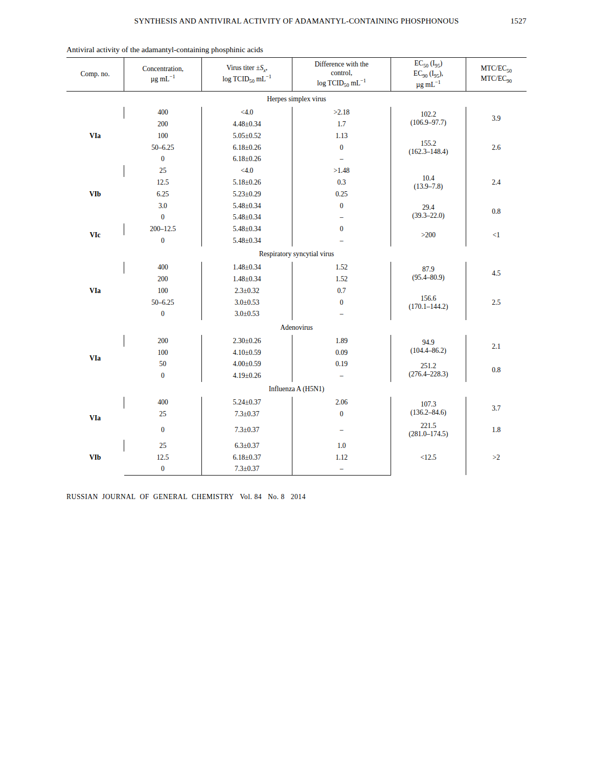Synthesis and antiviral activity of adamantyl-containing phosphonous 1527
Antiviral activity of the adamantyl-containing phosphinic acids
| Comp. no. | Concentration, µg mL −1 | Virus titer ± S x , log TCID 50 mL −1 | Difference with the control, log TCID 50 mL −1 | EC 50 (I 95 ) EC 90 (I 95 ), µg mL −1 | MTC/EC 50 MTC/EC 90 |
| --- | --- | --- | --- | --- | --- |
| Herpes simplex virus |
| VIa | 400 | <4.0 | >2.18 | 102.2 (106.9–97.7) | 3.9 |
| 200 | 4.48±0.34 | 1.7 |
| 100 | 5.05±0.52 | 1.13 | 155.2 (162.3–148.4) | 2.6 |
| 50–6.25 | 6.18±0.26 | 0 |
| 0 | 6.18±0.26 | – |
| VIb | 25 | <4.0 | >1.48 | 10.4 (13.9–7.8) | 2.4 |
| 12.5 | 5.18±0.26 | 0.3 |
| 6.25 | 5.23±0.29 | 0.25 |
| 3.0 | 5.48±0.34 | 0 | 29.4 (39.3–22.0) | 0.8 |
| 0 | 5.48±0.34 | – |
| VIc | 200–12.5 | 5.48±0.34 | 0 | >200 | <1 |
| 0 | 5.48±0.34 | – |
| Respiratory syncytial virus |
| VIa | 400 | 1.48±0.34 | 1.52 | 87.9 (95.4–80.9) | 4.5 |
| 200 | 1.48±0.34 | 1.52 |
| 100 | 2.3±0.32 | 0.7 | 156.6 (170.1–144.2) | 2.5 |
| 50–6.25 | 3.0±0.53 | 0 |
| 0 | 3.0±0.53 | – |
| Adenovirus |
| VIa | 200 | 2.30±0.26 | 1.89 | 94.9 (104.4–86.2) | 2.1 |
| 100 | 4.10±0.59 | 0.09 |
| 50 | 4.00±0.59 | 0.19 | 251.2 (276.4–228.3) | 0.8 |
| 0 | 4.19±0.26 | – |
| Influenza A (H5N1) |
| VIa | 400 | 5.24±0.37 | 2.06 | 107.3 (136.2–84.6) | 3.7 |
| 25 | 7.3±0.37 | 0 |
| 0 | 7.3±0.37 | – | 221.5 (281.0–174.5) | 1.8 |
| VIb | 25 | 6.3±0.37 | 1.0 | <12.5 | >2 |
| 12.5 | 6.18±0.37 | 1.12 |
| 0 | 7.3±0.37 | – |
RUSSIAN JOURNAL OF GENERAL CHEMISTRY Vol. 84 No. 8 2014